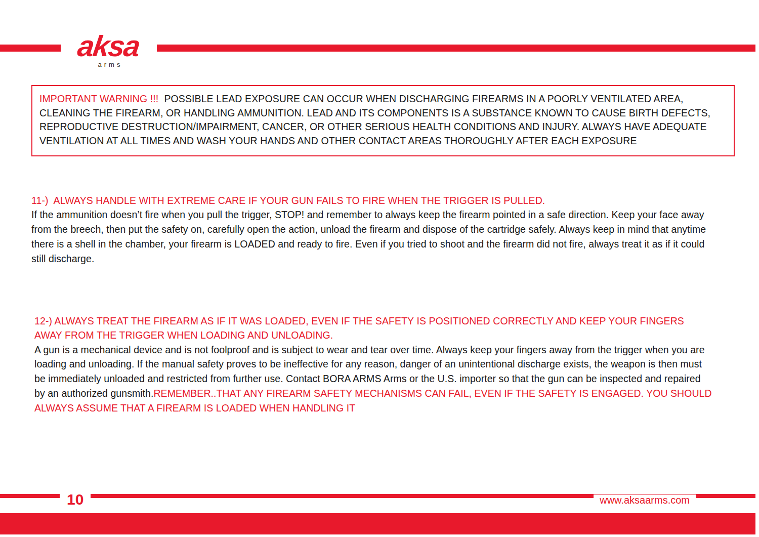aksa
arms
IMPORTANT WARNING !!! POSSIBLE LEAD EXPOSURE CAN OCCUR WHEN DISCHARGING FIREARMS IN A POORLY VENTILATED AREA, CLEANING THE FIREARM, OR HANDLING AMMUNITION. LEAD AND ITS COMPONENTS IS A SUBSTANCE KNOWN TO CAUSE BIRTH DEFECTS, REPRODUCTIVE DESTRUCTION/IMPAIRMENT, CANCER, OR OTHER SERIOUS HEALTH CONDITIONS AND INJURY. ALWAYS HAVE ADEQUATE VENTILATION AT ALL TIMES AND WASH YOUR HANDS AND OTHER CONTACT AREAS THOROUGHLY AFTER EACH EXPOSURE
11-) ALWAYS HANDLE WITH EXTREME CARE IF YOUR GUN FAILS TO FIRE WHEN THE TRIGGER IS PULLED.
If the ammunition doesn’t fire when you pull the trigger, STOP! and remember to always keep the firearm pointed in a safe direction. Keep your face away from the breech, then put the safety on, carefully open the action, unload the firearm and dispose of the cartridge safely. Always keep in mind that anytime there is a shell in the chamber, your firearm is LOADED and ready to fire. Even if you tried to shoot and the firearm did not fire, always treat it as if it could still discharge.
12-) ALWAYS TREAT THE FIREARM AS IF IT WAS LOADED, EVEN IF THE SAFETY IS POSITIONED CORRECTLY AND KEEP YOUR FINGERS AWAY FROM THE TRIGGER WHEN LOADING AND UNLOADING.
A gun is a mechanical device and is not foolproof and is subject to wear and tear over time. Always keep your fingers away from the trigger when you are loading and unloading. If the manual safety proves to be ineffective for any reason, danger of an unintentional discharge exists, the weapon is then must be immediately unloaded and restricted from further use. Contact BORA ARMS Arms or the U.S. importer so that the gun can be inspected and repaired by an authorized gunsmith.REMEMBER..THAT ANY FIREARM SAFETY MECHANISMS CAN FAIL, EVEN IF THE SAFETY IS ENGAGED. YOU SHOULD ALWAYS ASSUME THAT A FIREARM IS LOADED WHEN HANDLING IT
10
www.aksaarms.com